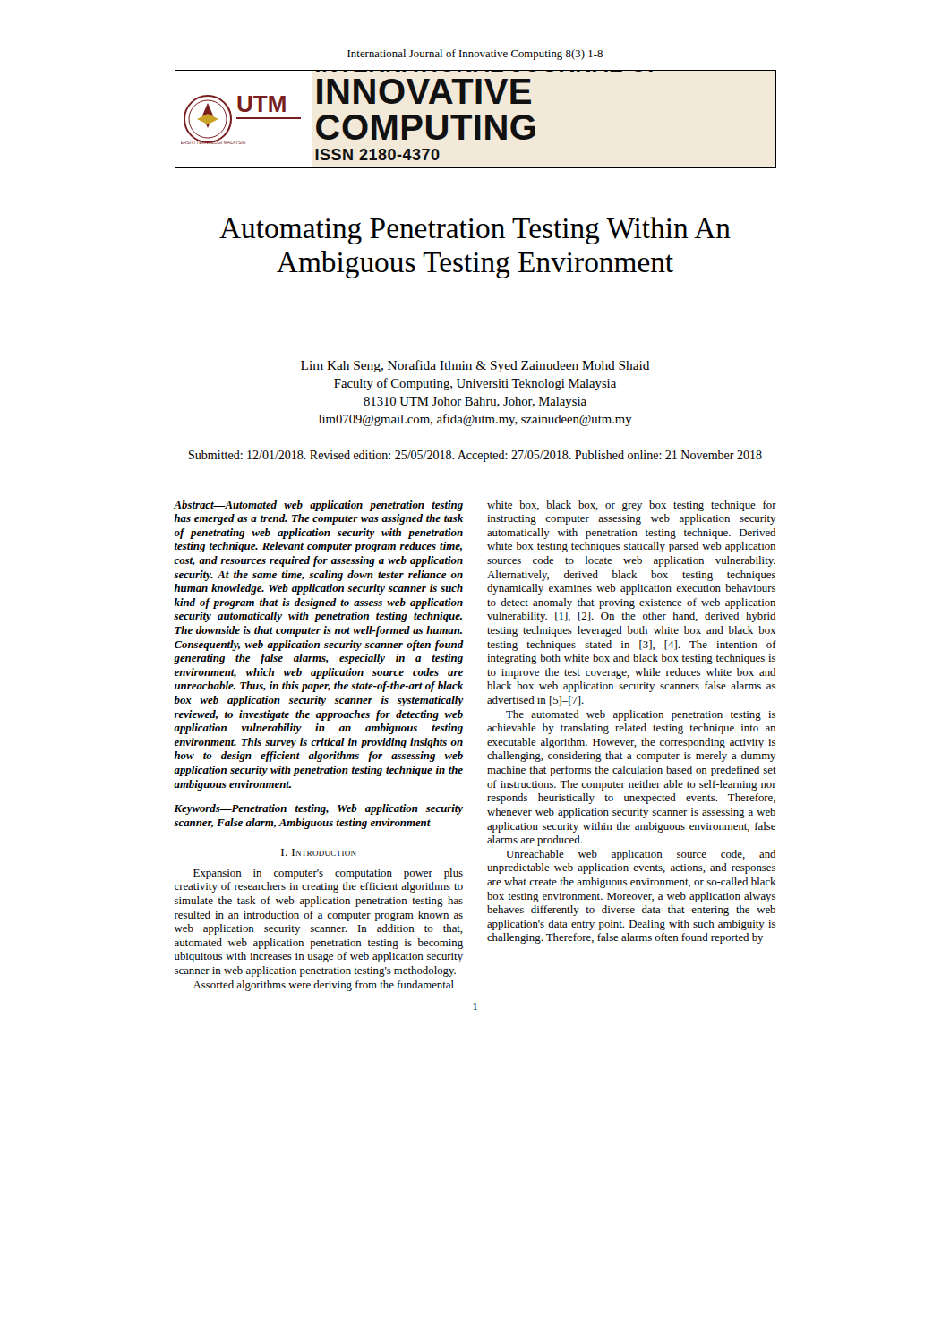International Journal of Innovative Computing 8(3) 1-8
UNIVERSITI TEKNOLOGI MALAYSIA UTM
INTERNATIONAL JOURNAL OF
INNOVATIVE COMPUTING
ISSN 2180-4370
Journal Homepage : https://ijic.utm.my/
Automating Penetration Testing Within An
Ambiguous Testing Environment
Lim Kah Seng, Norafida Ithnin & Syed Zainudeen Mohd Shaid
Faculty of Computing, Universiti Teknologi Malaysia
81310 UTM Johor Bahru, Johor, Malaysia
lim0709@gmail.com, afida@utm.my, szainudeen@utm.my
Submitted: 12/01/2018. Revised edition: 25/05/2018. Accepted: 27/05/2018. Published online: 21 November 2018
Abstract—Automated web application penetration testing has emerged as a trend. The computer was assigned the task of penetrating web application security with penetration testing technique. Relevant computer program reduces time, cost, and resources required for assessing a web application security. At the same time, scaling down tester reliance on human knowledge. Web application security scanner is such kind of program that is designed to assess web application security automatically with penetration testing technique. The downside is that computer is not well-formed as human. Consequently, web application security scanner often found generating the false alarms, especially in a testing environment, which web application source codes are unreachable. Thus, in this paper, the state-of-the-art of black box web application security scanner is systematically reviewed, to investigate the approaches for detecting web application vulnerability in an ambiguous testing environment. This survey is critical in providing insights on how to design efficient algorithms for assessing web application security with penetration testing technique in the ambiguous environment.
Keywords—Penetration testing, Web application security scanner, False alarm, Ambiguous testing environment
I. Introduction
Expansion in computer's computation power plus creativity of researchers in creating the efficient algorithms to simulate the task of web application penetration testing has resulted in an introduction of a computer program known as web application security scanner. In addition to that, automated web application penetration testing is becoming ubiquitous with increases in usage of web application security scanner in web application penetration testing's methodology.
Assorted algorithms were deriving from the fundamental
white box, black box, or grey box testing technique for instructing computer assessing web application security automatically with penetration testing technique. Derived white box testing techniques statically parsed web application sources code to locate web application vulnerability. Alternatively, derived black box testing techniques dynamically examines web application execution behaviours to detect anomaly that proving existence of web application vulnerability. [1], [2]. On the other hand, derived hybrid testing techniques leveraged both white box and black box testing techniques stated in [3], [4]. The intention of integrating both white box and black box testing techniques is to improve the test coverage, while reduces white box and black box web application security scanners false alarms as advertised in [5]–[7].
The automated web application penetration testing is achievable by translating related testing technique into an executable algorithm. However, the corresponding activity is challenging, considering that a computer is merely a dummy machine that performs the calculation based on predefined set of instructions. The computer neither able to self-learning nor responds heuristically to unexpected events. Therefore, whenever web application security scanner is assessing a web application security within the ambiguous environment, false alarms are produced.
Unreachable web application source code, and unpredictable web application events, actions, and responses are what create the ambiguous environment, or so-called black box testing environment. Moreover, a web application always behaves differently to diverse data that entering the web application's data entry point. Dealing with such ambiguity is challenging. Therefore, false alarms often found reported by
1